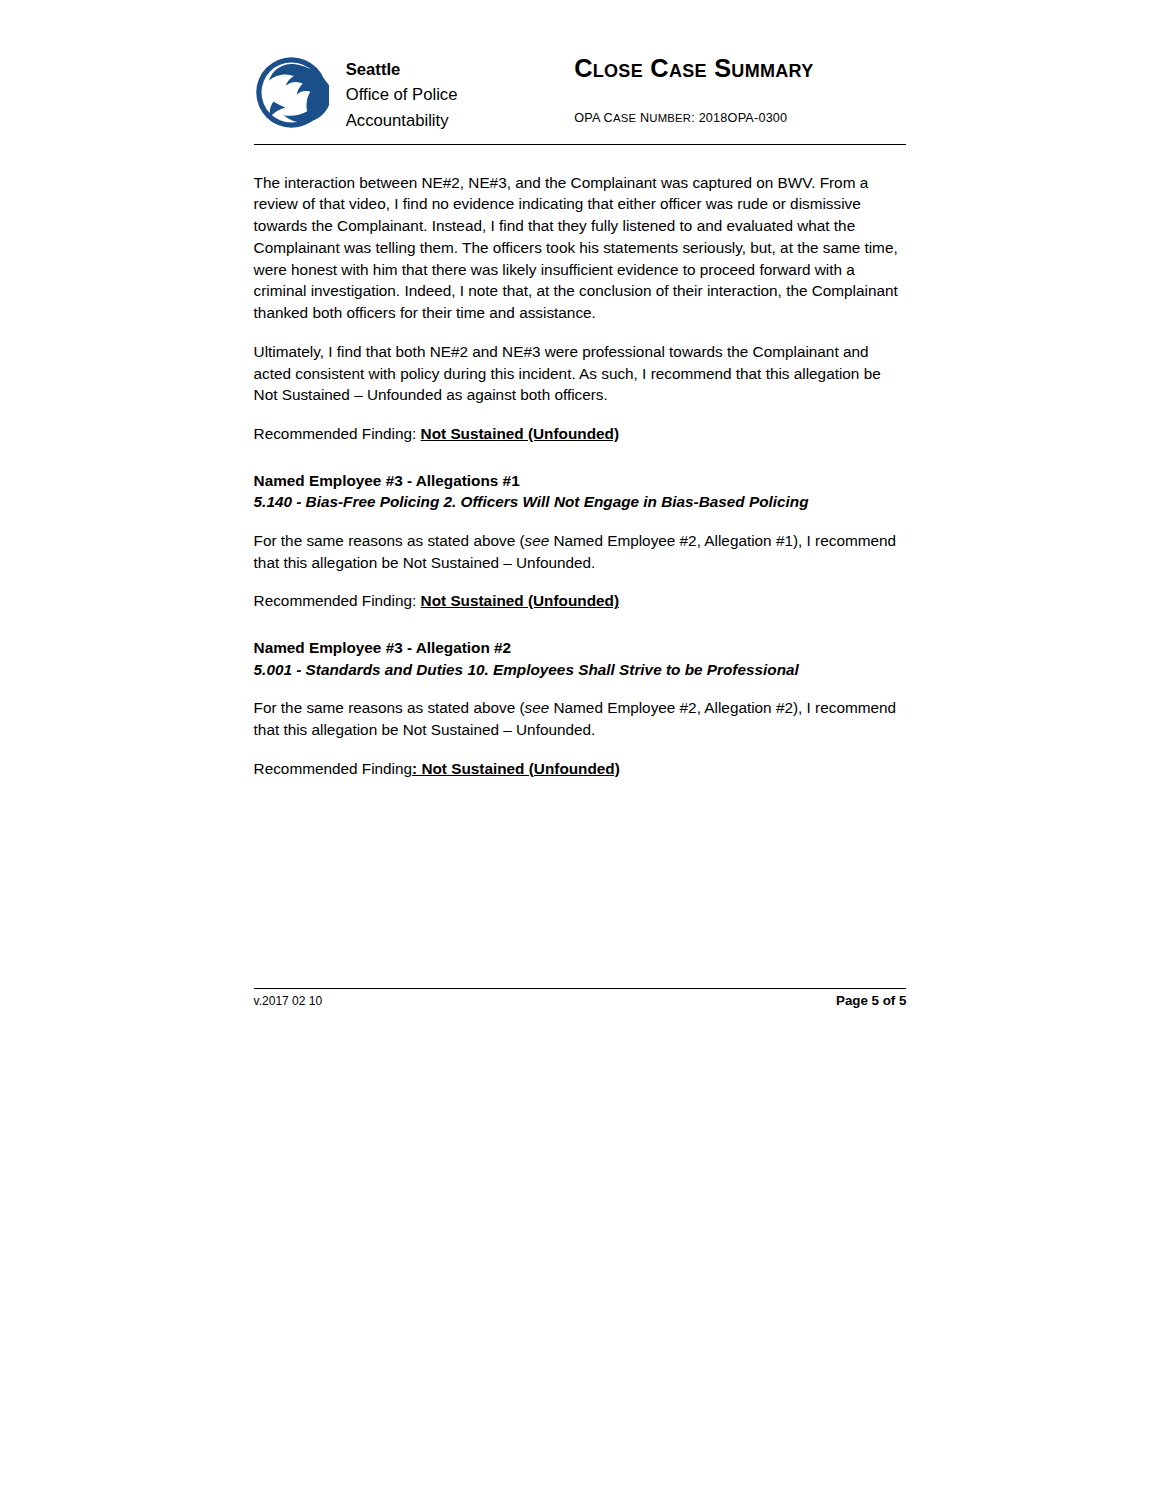Seattle
Office of Police
Accountability
Close Case Summary
OPA CASE NUMBER: 2018OPA-0300
The interaction between NE#2, NE#3, and the Complainant was captured on BWV. From a review of that video, I find no evidence indicating that either officer was rude or dismissive towards the Complainant. Instead, I find that they fully listened to and evaluated what the Complainant was telling them. The officers took his statements seriously, but, at the same time, were honest with him that there was likely insufficient evidence to proceed forward with a criminal investigation. Indeed, I note that, at the conclusion of their interaction, the Complainant thanked both officers for their time and assistance.
Ultimately, I find that both NE#2 and NE#3 were professional towards the Complainant and acted consistent with policy during this incident. As such, I recommend that this allegation be Not Sustained – Unfounded as against both officers.
Recommended Finding: Not Sustained (Unfounded)
Named Employee #3 - Allegations #1
5.140 - Bias-Free Policing 2. Officers Will Not Engage in Bias-Based Policing
For the same reasons as stated above (see Named Employee #2, Allegation #1), I recommend that this allegation be Not Sustained – Unfounded.
Recommended Finding: Not Sustained (Unfounded)
Named Employee #3 - Allegation #2
5.001 - Standards and Duties 10. Employees Shall Strive to be Professional
For the same reasons as stated above (see Named Employee #2, Allegation #2), I recommend that this allegation be Not Sustained – Unfounded.
Recommended Finding: Not Sustained (Unfounded)
v.2017 02 10
Page 5 of 5